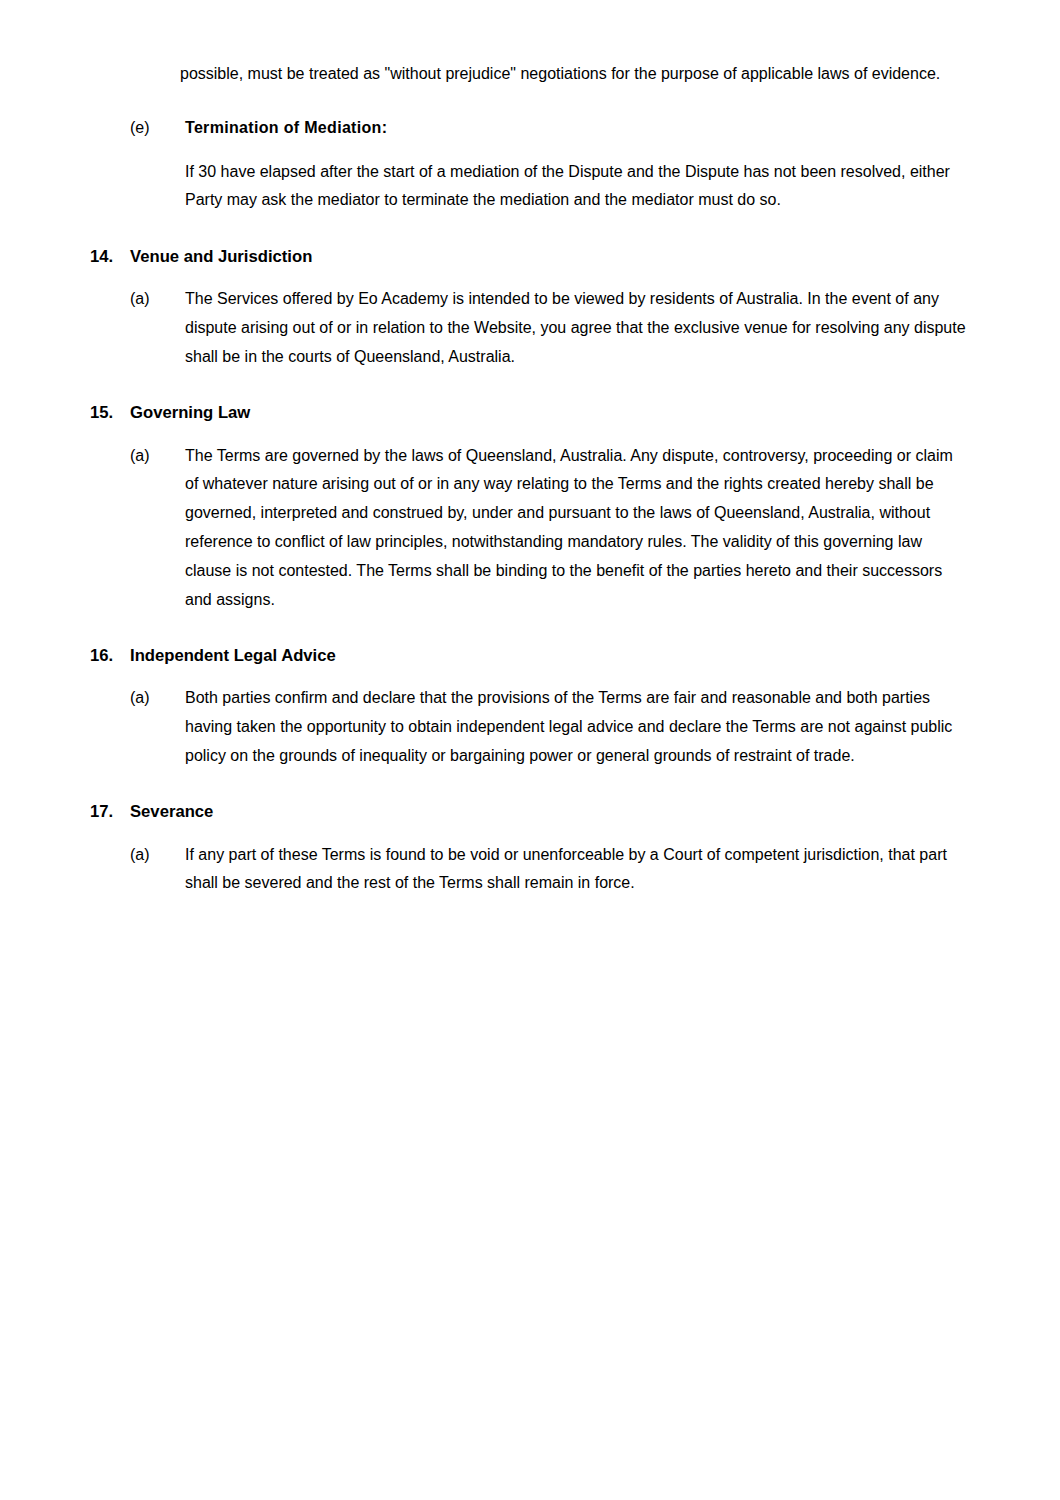possible, must be treated as "without prejudice" negotiations for the purpose of applicable laws of evidence.
(e)
Termination of Mediation:
If 30 have elapsed after the start of a mediation of the Dispute and the Dispute has not been resolved, either Party may ask the mediator to terminate the mediation and the mediator must do so.
14. Venue and Jurisdiction
(a)
The Services offered by Eo Academy is intended to be viewed by residents of Australia. In the event of any dispute arising out of or in relation to the Website, you agree that the exclusive venue for resolving any dispute shall be in the courts of Queensland, Australia.
15. Governing Law
(a)
The Terms are governed by the laws of Queensland, Australia. Any dispute, controversy, proceeding or claim of whatever nature arising out of or in any way relating to the Terms and the rights created hereby shall be governed, interpreted and construed by, under and pursuant to the laws of Queensland, Australia, without reference to conflict of law principles, notwithstanding mandatory rules. The validity of this governing law clause is not contested. The Terms shall be binding to the benefit of the parties hereto and their successors and assigns.
16. Independent Legal Advice
(a)
Both parties confirm and declare that the provisions of the Terms are fair and reasonable and both parties having taken the opportunity to obtain independent legal advice and declare the Terms are not against public policy on the grounds of inequality or bargaining power or general grounds of restraint of trade.
17. Severance
(a)
If any part of these Terms is found to be void or unenforceable by a Court of competent jurisdiction, that part shall be severed and the rest of the Terms shall remain in force.